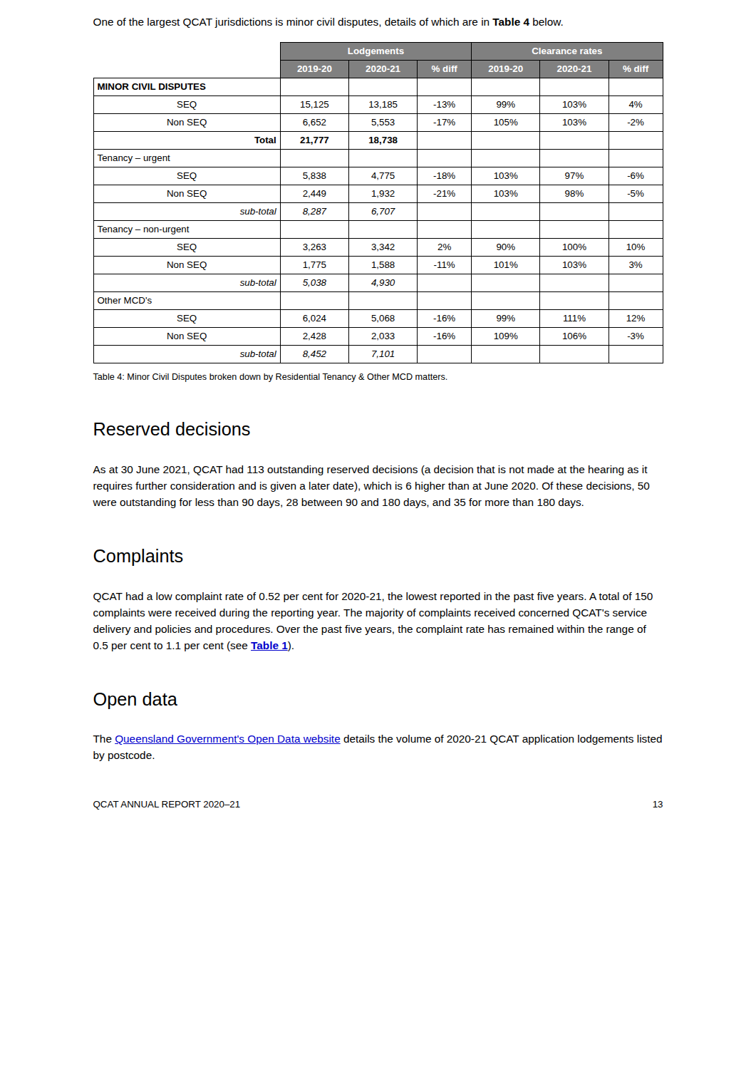One of the largest QCAT jurisdictions is minor civil disputes, details of which are in Table 4 below.
| | Lodgements | Clearance rates |
| --- | --- | --- |
| | 2019-20 | 2020-21 | % diff | 2019-20 | 2020-21 | % diff |
| MINOR CIVIL DISPUTES | | | | | | |
| SEQ | 15,125 | 13,185 | -13% | 99% | 103% | 4% |
| Non SEQ | 6,652 | 5,553 | -17% | 105% | 103% | -2% |
| Total | 21,777 | 18,738 | | | | |
| Tenancy – urgent | | | | | | |
| SEQ | 5,838 | 4,775 | -18% | 103% | 97% | -6% |
| Non SEQ | 2,449 | 1,932 | -21% | 103% | 98% | -5% |
| sub-total | 8,287 | 6,707 | | | | |
| Tenancy – non-urgent | | | | | | |
| SEQ | 3,263 | 3,342 | 2% | 90% | 100% | 10% |
| Non SEQ | 1,775 | 1,588 | -11% | 101% | 103% | 3% |
| sub-total | 5,038 | 4,930 | | | | |
| Other MCD's | | | | | | |
| SEQ | 6,024 | 5,068 | -16% | 99% | 111% | 12% |
| Non SEQ | 2,428 | 2,033 | -16% | 109% | 106% | -3% |
| sub-total | 8,452 | 7,101 | | | | |
Table 4: Minor Civil Disputes broken down by Residential Tenancy & Other MCD matters.
Reserved decisions
As at 30 June 2021, QCAT had 113 outstanding reserved decisions (a decision that is not made at the hearing as it requires further consideration and is given a later date), which is 6 higher than at June 2020. Of these decisions, 50 were outstanding for less than 90 days, 28 between 90 and 180 days, and 35 for more than 180 days.
Complaints
QCAT had a low complaint rate of 0.52 per cent for 2020-21, the lowest reported in the past five years. A total of 150 complaints were received during the reporting year. The majority of complaints received concerned QCAT's service delivery and policies and procedures. Over the past five years, the complaint rate has remained within the range of 0.5 per cent to 1.1 per cent (see Table 1).
Open data
The Queensland Government's Open Data website details the volume of 2020-21 QCAT application lodgements listed by postcode.
QCAT ANNUAL REPORT 2020–21 13